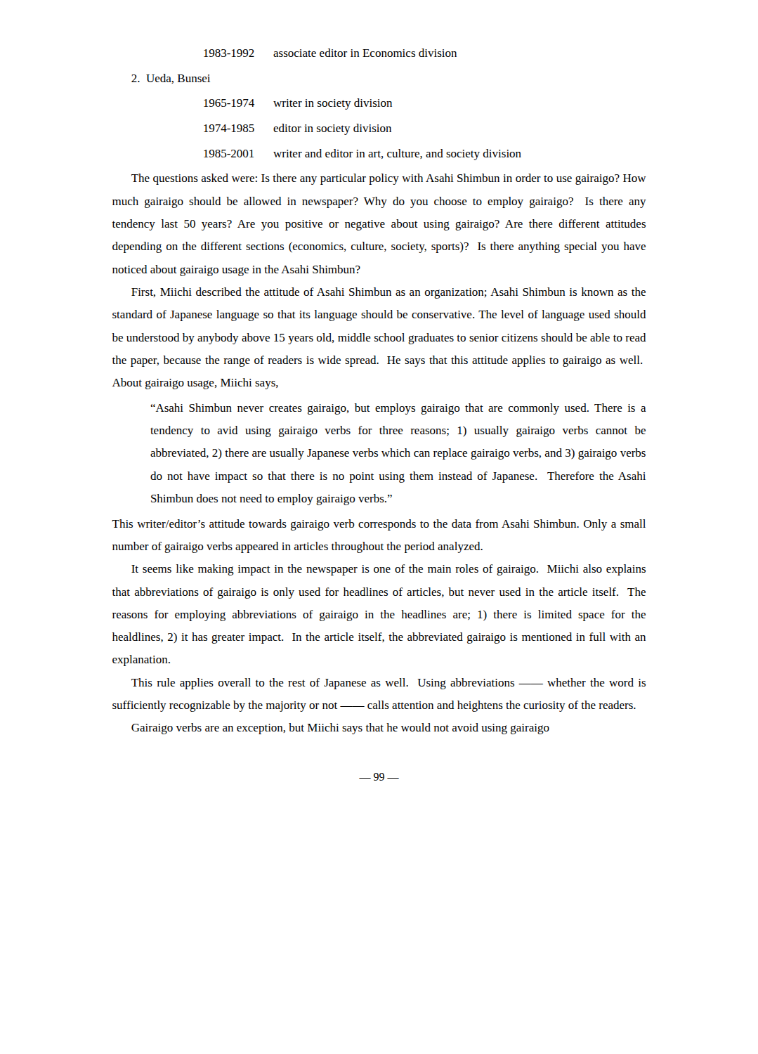1983-1992associate editor in Economics division
2. Ueda, Bunsei
1965-1974writer in society division
1974-1985editor in society division
1985-2001writer and editor in art, culture, and society division
The questions asked were: Is there any particular policy with Asahi Shimbun in order to use gairaigo? How much gairaigo should be allowed in newspaper? Why do you choose to employ gairaigo? Is there any tendency last 50 years? Are you positive or negative about using gairaigo? Are there different attitudes depending on the different sections (economics, culture, society, sports)? Is there anything special you have noticed about gairaigo usage in the Asahi Shimbun?
First, Miichi described the attitude of Asahi Shimbun as an organization; Asahi Shimbun is known as the standard of Japanese language so that its language should be conservative. The level of language used should be understood by anybody above 15 years old, middle school graduates to senior citizens should be able to read the paper, because the range of readers is wide spread. He says that this attitude applies to gairaigo as well. About gairaigo usage, Miichi says,
“Asahi Shimbun never creates gairaigo, but employs gairaigo that are commonly used. There is a tendency to avid using gairaigo verbs for three reasons; 1) usually gairaigo verbs cannot be abbreviated, 2) there are usually Japanese verbs which can replace gairaigo verbs, and 3) gairaigo verbs do not have impact so that there is no point using them instead of Japanese. Therefore the Asahi Shimbun does not need to employ gairaigo verbs.”
This writer/editor’s attitude towards gairaigo verb corresponds to the data from Asahi Shimbun. Only a small number of gairaigo verbs appeared in articles throughout the period analyzed.
It seems like making impact in the newspaper is one of the main roles of gairaigo. Miichi also explains that abbreviations of gairaigo is only used for headlines of articles, but never used in the article itself. The reasons for employing abbreviations of gairaigo in the headlines are; 1) there is limited space for the healdlines, 2) it has greater impact. In the article itself, the abbreviated gairaigo is mentioned in full with an explanation.
This rule applies overall to the rest of Japanese as well. Using abbreviations —— whether the word is sufficiently recognizable by the majority or not —— calls attention and heightens the curiosity of the readers.
Gairaigo verbs are an exception, but Miichi says that he would not avoid using gairaigo
— 99 —